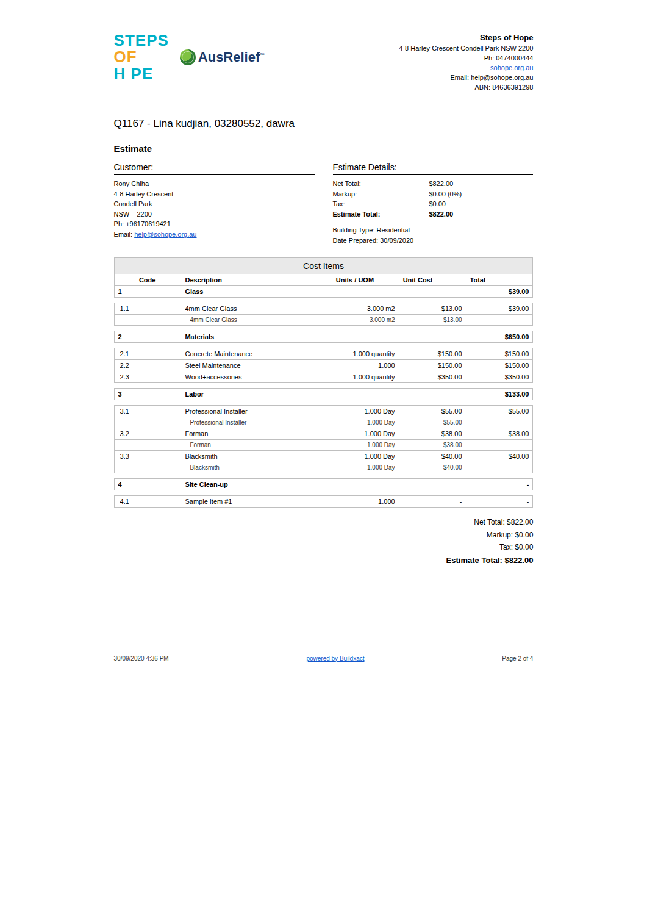STEPS OF H PE
AusRelief™
Steps of Hope
4-8 Harley Crescent Condell Park NSW 2200
Ph: 0474000444
sohope.org.au
Email: help@sohope.org.au
ABN: 84636391298
Q1167 - Lina kudjian, 03280552, dawra
Estimate
Customer:
Rony Chiha
4-8 Harley Crescent
Condell Park
NSW 2200
Ph: +96170619421
Email: help@sohope.org.au
Estimate Details:
| Net Total: | $822.00 |
| Markup: | $0.00 (0%) |
| Tax: | $0.00 |
| Estimate Total: | $822.00 |
Building Type: Residential
Date Prepared: 30/09/2020
| Cost Items |
| --- |
| | Code | Description | Units / UOM | Unit Cost | Total |
| 1 | | Glass | | | $39.00 |
| 1.1 | | 4mm Clear Glass | 3.000 m2 | $13.00 | $39.00 |
| | | 4mm Clear Glass | 3.000 m2 | $13.00 | |
| 2 | | Materials | | | $650.00 |
| 2.1 | | Concrete Maintenance | 1.000 quantity | $150.00 | $150.00 |
| 2.2 | | Steel Maintenance | 1.000 | $150.00 | $150.00 |
| 2.3 | | Wood+accessories | 1.000 quantity | $350.00 | $350.00 |
| 3 | | Labor | | | $133.00 |
| 3.1 | | Professional Installer | 1.000 Day | $55.00 | $55.00 |
| | | Professional Installer | 1.000 Day | $55.00 | |
| 3.2 | | Forman | 1.000 Day | $38.00 | $38.00 |
| | | Forman | 1.000 Day | $38.00 | |
| 3.3 | | Blacksmith | 1.000 Day | $40.00 | $40.00 |
| | | Blacksmith | 1.000 Day | $40.00 | |
| 4 | | Site Clean-up | | | - |
| 4.1 | | Sample Item #1 | 1.000 | - | - |
Net Total: $822.00
Markup: $0.00
Tax: $0.00
Estimate Total: $822.00
30/09/2020 4:36 PM
powered by Buildxact
Page 2 of 4